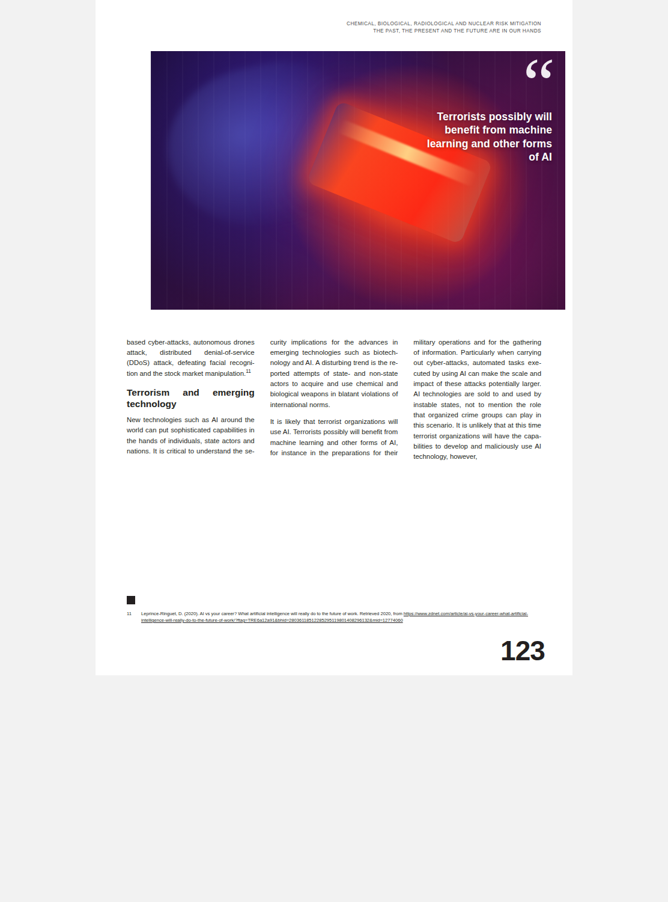Chemical, Biological, Radiological and Nuclear Risk Mitigation
The Past, the Present and the Future are in our Hands
“
Terrorists possibly will benefit from machine learning and other forms of AI
based cyber-attacks, autonomous drones attack, distributed denial-of-service (DDoS) attack, defeating facial recognition and the stock market manipulation.11
Terrorism and emerging technology
New technologies such as AI around the world can put sophisticated capabilities in the hands of individuals, state actors and nations. It is critical to understand the security implications for the advances in emerging technologies such as biotechnology and AI. A disturbing trend is the reported attempts of state- and non-state actors to acquire and use chemical and biological weapons in blatant violations of international norms.
It is likely that terrorist organizations will use AI. Terrorists possibly will benefit from machine learning and other forms of AI, for instance in the preparations for their military operations and for the gathering of information. Particularly when carrying out cyber-attacks, automated tasks executed by using AI can make the scale and impact of these attacks potentially larger. AI technologies are sold to and used by instable states, not to mention the role that organized crime groups can play in this scenario. It is unlikely that at this time terrorist organizations will have the capabilities to develop and maliciously use AI technology, however,
11
Leprince-Ringuet, D. (2020). AI vs your career? What artificial intelligence will really do to the future of work. Retrieved 2020, from https://www.zdnet.com/article/ai-vs-your-career-what-artificial-intelligence-will-really-do-to-the-future-of-work/?ftag=TRE6a12a91&bhid=28036118512285295119801408296132&mid=12774060
123